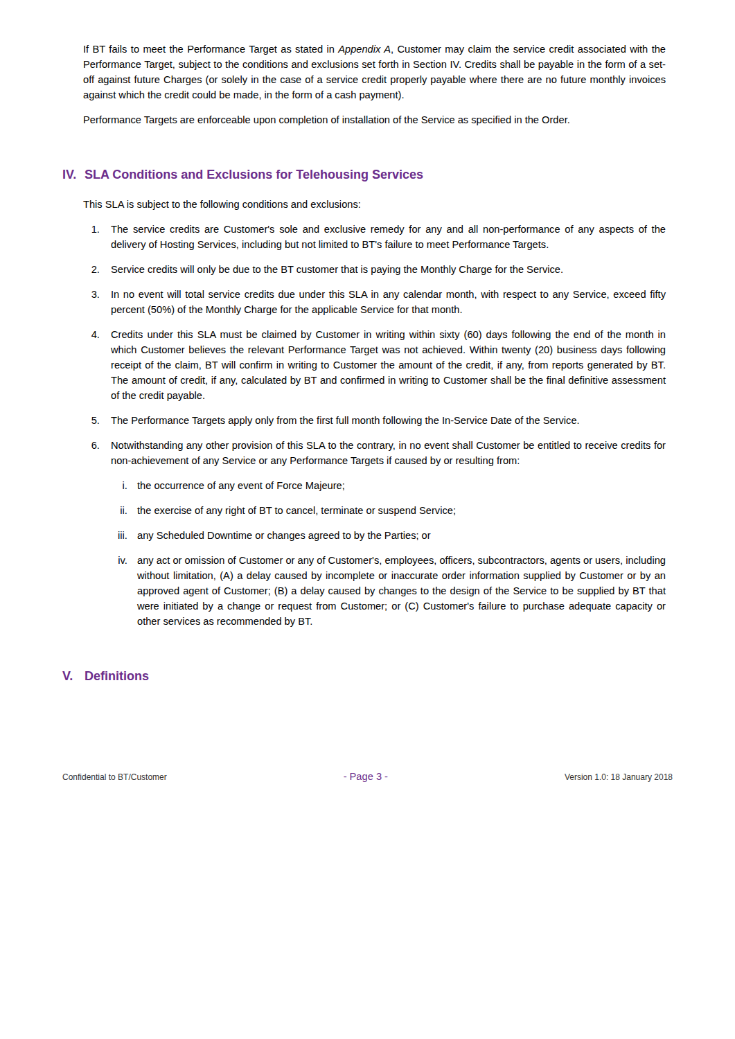If BT fails to meet the Performance Target as stated in Appendix A, Customer may claim the service credit associated with the Performance Target, subject to the conditions and exclusions set forth in Section IV. Credits shall be payable in the form of a set-off against future Charges (or solely in the case of a service credit properly payable where there are no future monthly invoices against which the credit could be made, in the form of a cash payment).
Performance Targets are enforceable upon completion of installation of the Service as specified in the Order.
IV. SLA Conditions and Exclusions for Telehousing Services
This SLA is subject to the following conditions and exclusions:
The service credits are Customer's sole and exclusive remedy for any and all non-performance of any aspects of the delivery of Hosting Services, including but not limited to BT's failure to meet Performance Targets.
Service credits will only be due to the BT customer that is paying the Monthly Charge for the Service.
In no event will total service credits due under this SLA in any calendar month, with respect to any Service, exceed fifty percent (50%) of the Monthly Charge for the applicable Service for that month.
Credits under this SLA must be claimed by Customer in writing within sixty (60) days following the end of the month in which Customer believes the relevant Performance Target was not achieved. Within twenty (20) business days following receipt of the claim, BT will confirm in writing to Customer the amount of the credit, if any, from reports generated by BT. The amount of credit, if any, calculated by BT and confirmed in writing to Customer shall be the final definitive assessment of the credit payable.
The Performance Targets apply only from the first full month following the In-Service Date of the Service.
Notwithstanding any other provision of this SLA to the contrary, in no event shall Customer be entitled to receive credits for non-achievement of any Service or any Performance Targets if caused by or resulting from:
the occurrence of any event of Force Majeure;
the exercise of any right of BT to cancel, terminate or suspend Service;
any Scheduled Downtime or changes agreed to by the Parties; or
any act or omission of Customer or any of Customer's, employees, officers, subcontractors, agents or users, including without limitation, (A) a delay caused by incomplete or inaccurate order information supplied by Customer or by an approved agent of Customer; (B) a delay caused by changes to the design of the Service to be supplied by BT that were initiated by a change or request from Customer; or (C) Customer's failure to purchase adequate capacity or other services as recommended by BT.
V. Definitions
Confidential to BT/Customer
- Page 3 -
Version 1.0: 18 January 2018